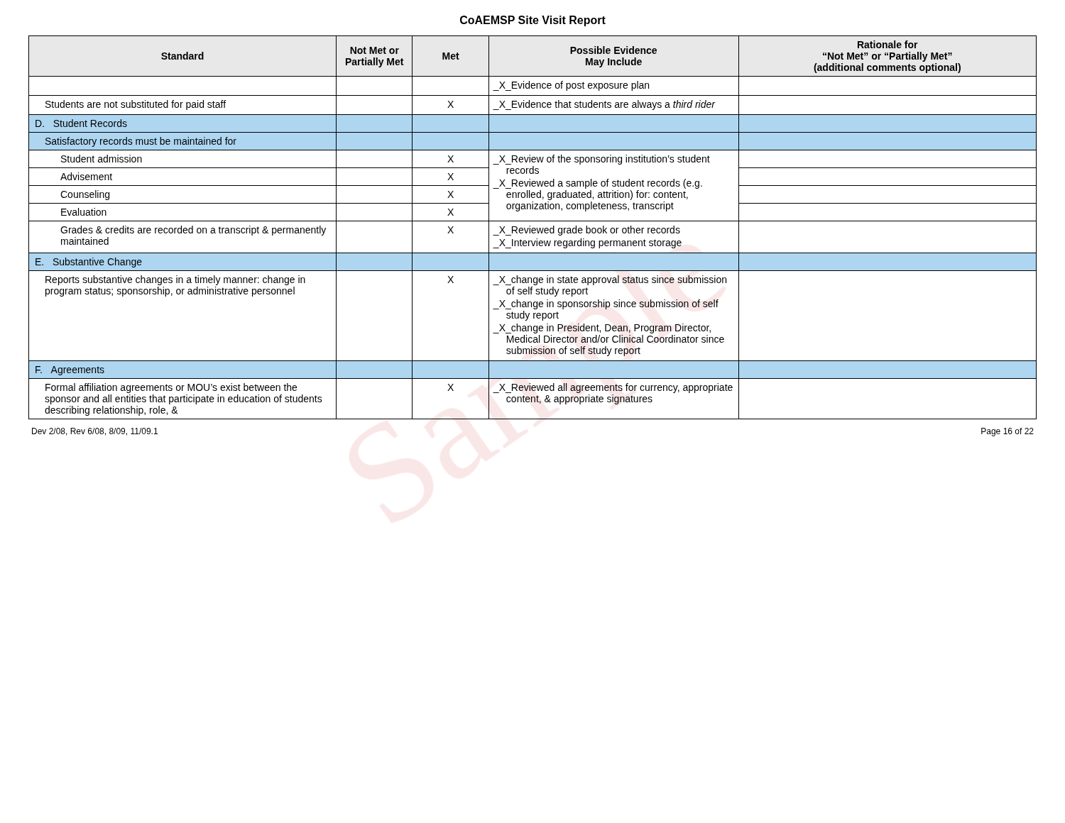Sample
CoAEMSP Site Visit Report
| Standard | Not Met or Partially Met | Met | Possible Evidence May Include | Rationale for “Not Met” or “Partially Met” (additional comments optional) |
| --- | --- | --- | --- | --- |
| | | | _X_Evidence of post exposure plan | |
| Students are not substituted for paid staff | | X | _X_Evidence that students are always a third rider | |
| D. Student Records | | | | |
| Satisfactory records must be maintained for | | | | |
| Student admission | | X | _X_Review of the sponsoring institution’s student records _X_Reviewed a sample of student records (e.g. enrolled, graduated, attrition) for: content, organization, completeness, transcript | |
| Advisement | | X | |
| Counseling | | X | |
| Evaluation | | X | |
| Grades & credits are recorded on a transcript & permanently maintained | | X | _X_Reviewed grade book or other records _X_Interview regarding permanent storage | |
| E. Substantive Change | | | | |
| Reports substantive changes in a timely manner: change in program status; sponsorship, or administrative personnel | | X | _X_change in state approval status since submission of self study report _X_change in sponsorship since submission of self study report _X_change in President, Dean, Program Director, Medical Director and/or Clinical Coordinator since submission of self study report | |
| F. Agreements | | | | |
| Formal affiliation agreements or MOU’s exist between the sponsor and all entities that participate in education of students describing relationship, role, & | | X | _X_Reviewed all agreements for currency, appropriate content, & appropriate signatures | |
Dev 2/08, Rev 6/08, 8/09, 11/09.1 Page 16 of 22